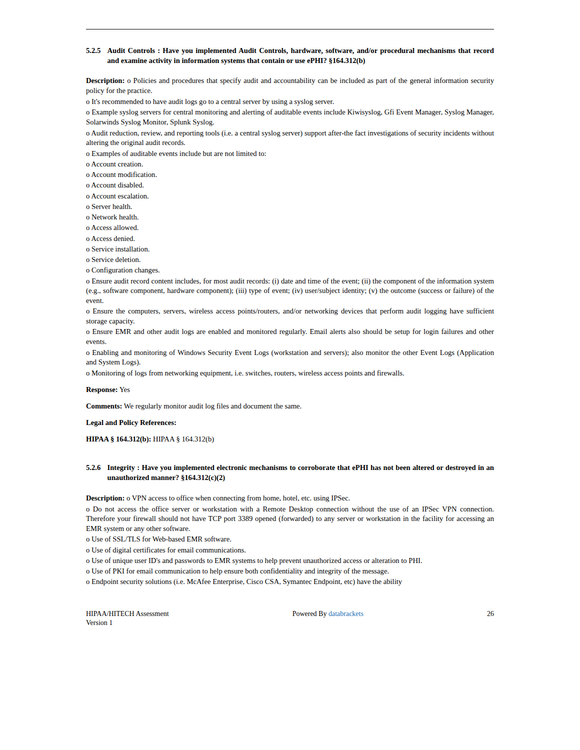5.2.5 Audit Controls : Have you implemented Audit Controls, hardware, software, and/or procedural mechanisms that record and examine activity in information systems that contain or use ePHI? §164.312(b)
Description: o Policies and procedures that specify audit and accountability can be included as part of the general information security policy for the practice.
o It's recommended to have audit logs go to a central server by using a syslog server.
o Example syslog servers for central monitoring and alerting of auditable events include Kiwisyslog, Gfi Event Manager, Syslog Manager, Solarwinds Syslog Monitor, Splunk Syslog.
o Audit reduction, review, and reporting tools (i.e. a central syslog server) support after-the fact investigations of security incidents without altering the original audit records.
o Examples of auditable events include but are not limited to:
o Account creation.
o Account modification.
o Account disabled.
o Account escalation.
o Server health.
o Network health.
o Access allowed.
o Access denied.
o Service installation.
o Service deletion.
o Configuration changes.
o Ensure audit record content includes, for most audit records: (i) date and time of the event; (ii) the component of the information system (e.g., software component, hardware component); (iii) type of event; (iv) user/subject identity; (v) the outcome (success or failure) of the event.
o Ensure the computers, servers, wireless access points/routers, and/or networking devices that perform audit logging have sufficient storage capacity.
o Ensure EMR and other audit logs are enabled and monitored regularly. Email alerts also should be setup for login failures and other events.
o Enabling and monitoring of Windows Security Event Logs (workstation and servers); also monitor the other Event Logs (Application and System Logs).
o Monitoring of logs from networking equipment, i.e. switches, routers, wireless access points and firewalls.
Response: Yes
Comments: We regularly monitor audit log files and document the same.
Legal and Policy References:
HIPAA § 164.312(b): HIPAA § 164.312(b)
5.2.6 Integrity : Have you implemented electronic mechanisms to corroborate that ePHI has not been altered or destroyed in an unauthorized manner? §164.312(c)(2)
Description: o VPN access to office when connecting from home, hotel, etc. using IPSec.
o Do not access the office server or workstation with a Remote Desktop connection without the use of an IPSec VPN connection. Therefore your firewall should not have TCP port 3389 opened (forwarded) to any server or workstation in the facility for accessing an EMR system or any other software.
o Use of SSL/TLS for Web-based EMR software.
o Use of digital certificates for email communications.
o Use of unique user ID's and passwords to EMR systems to help prevent unauthorized access or alteration to PHI.
o Use of PKI for email communication to help ensure both confidentiality and integrity of the message.
o Endpoint security solutions (i.e. McAfee Enterprise, Cisco CSA, Symantec Endpoint, etc) have the ability
HIPAA/HITECH Assessment
Version 1
Powered By databrackets
26